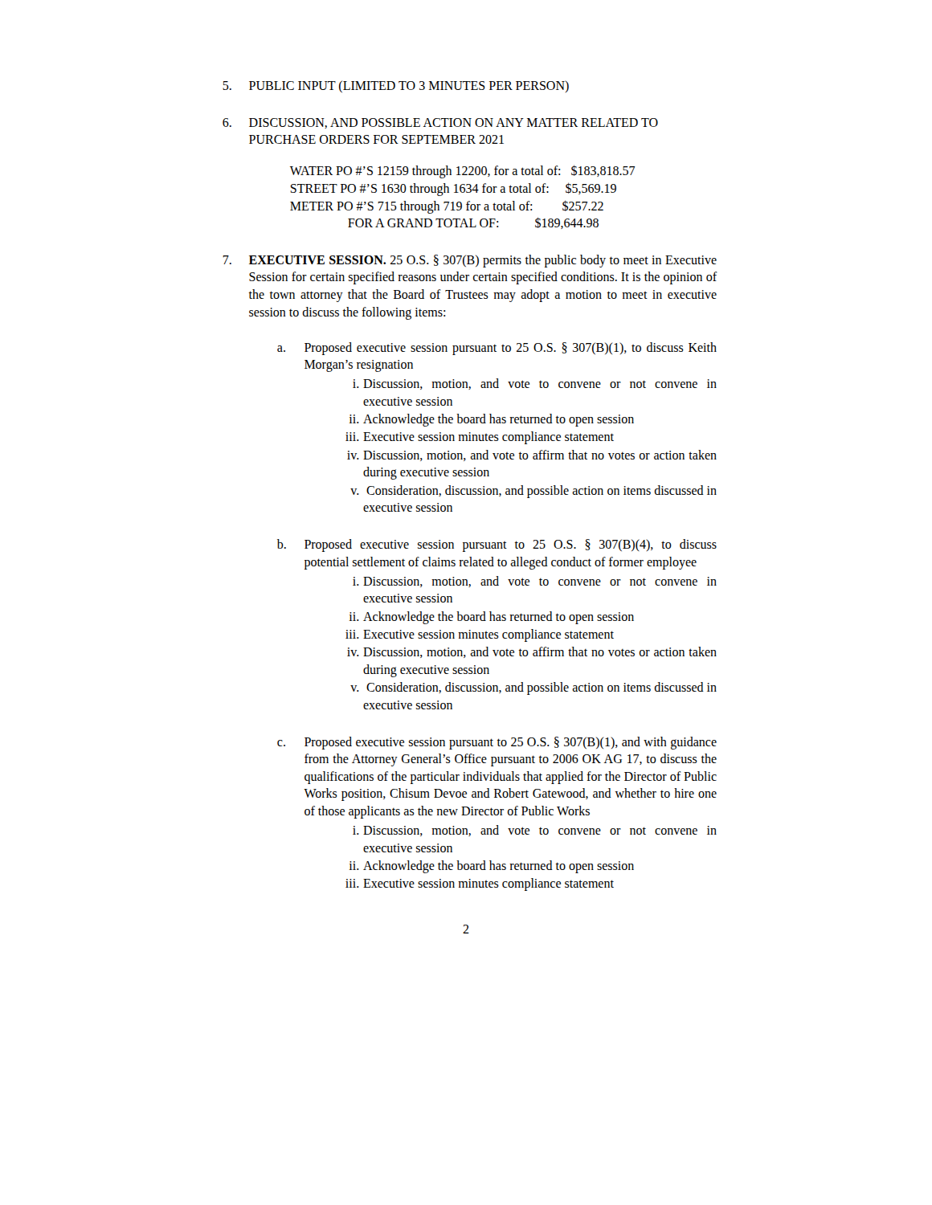PUBLIC INPUT (LIMITED TO 3 MINUTES PER PERSON)
DISCUSSION, AND POSSIBLE ACTION ON ANY MATTER RELATED TO PURCHASE ORDERS FOR SEPTEMBER 2021
WATER PO #’S 12159 through 12200, for a total of: $183,818.57 STREET PO #’S 1630 through 1634 for a total of: $5,569.19 METER PO #’S 715 through 719 for a total of: $257.22 FOR A GRAND TOTAL OF: $189,644.98
EXECUTIVE SESSION. 25 O.S. § 307(B) permits the public body to meet in Executive Session for certain specified reasons under certain specified conditions. It is the opinion of the town attorney that the Board of Trustees may adopt a motion to meet in executive session to discuss the following items:
Proposed executive session pursuant to 25 O.S. § 307(B)(1), to discuss Keith Morgan’s resignation
Discussion, motion, and vote to convene or not convene in executive session
Acknowledge the board has returned to open session
Executive session minutes compliance statement
Discussion, motion, and vote to affirm that no votes or action taken during executive session
Consideration, discussion, and possible action on items discussed in executive session
Proposed executive session pursuant to 25 O.S. § 307(B)(4), to discuss potential settlement of claims related to alleged conduct of former employee
Discussion, motion, and vote to convene or not convene in executive session
Acknowledge the board has returned to open session
Executive session minutes compliance statement
Discussion, motion, and vote to affirm that no votes or action taken during executive session
Consideration, discussion, and possible action on items discussed in executive session
Proposed executive session pursuant to 25 O.S. § 307(B)(1), and with guidance from the Attorney General’s Office pursuant to 2006 OK AG 17, to discuss the qualifications of the particular individuals that applied for the Director of Public Works position, Chisum Devoe and Robert Gatewood, and whether to hire one of those applicants as the new Director of Public Works
Discussion, motion, and vote to convene or not convene in executive session
Acknowledge the board has returned to open session
Executive session minutes compliance statement
2